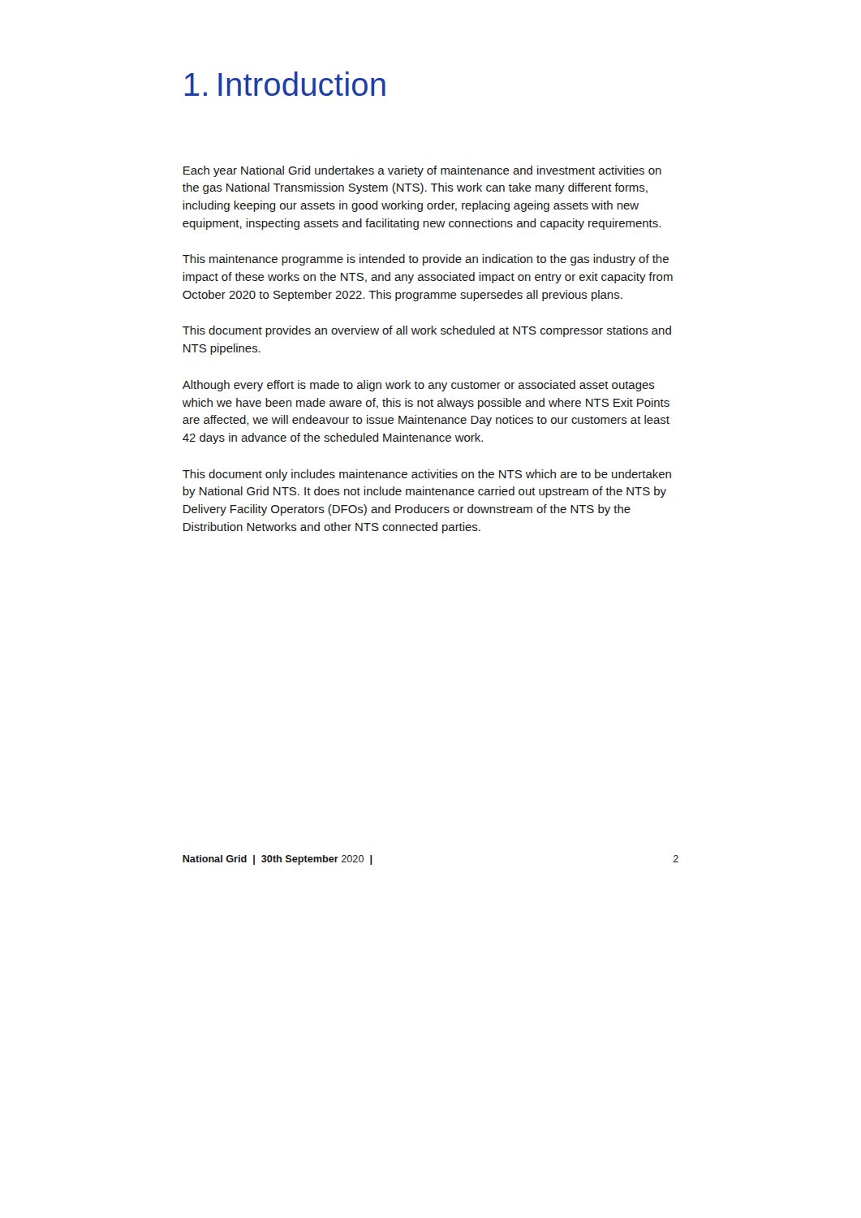1. Introduction
Each year National Grid undertakes a variety of maintenance and investment activities on the gas National Transmission System (NTS). This work can take many different forms, including keeping our assets in good working order, replacing ageing assets with new equipment, inspecting assets and facilitating new connections and capacity requirements.
This maintenance programme is intended to provide an indication to the gas industry of the impact of these works on the NTS, and any associated impact on entry or exit capacity from October 2020 to September 2022. This programme supersedes all previous plans.
This document provides an overview of all work scheduled at NTS compressor stations and NTS pipelines.
Although every effort is made to align work to any customer or associated asset outages which we have been made aware of, this is not always possible and where NTS Exit Points are affected, we will endeavour to issue Maintenance Day notices to our customers at least 42 days in advance of the scheduled Maintenance work.
This document only includes maintenance activities on the NTS which are to be undertaken by National Grid NTS. It does not include maintenance carried out upstream of the NTS by Delivery Facility Operators (DFOs) and Producers or downstream of the NTS by the Distribution Networks and other NTS connected parties.
National Grid | 30th September 2020 |
2